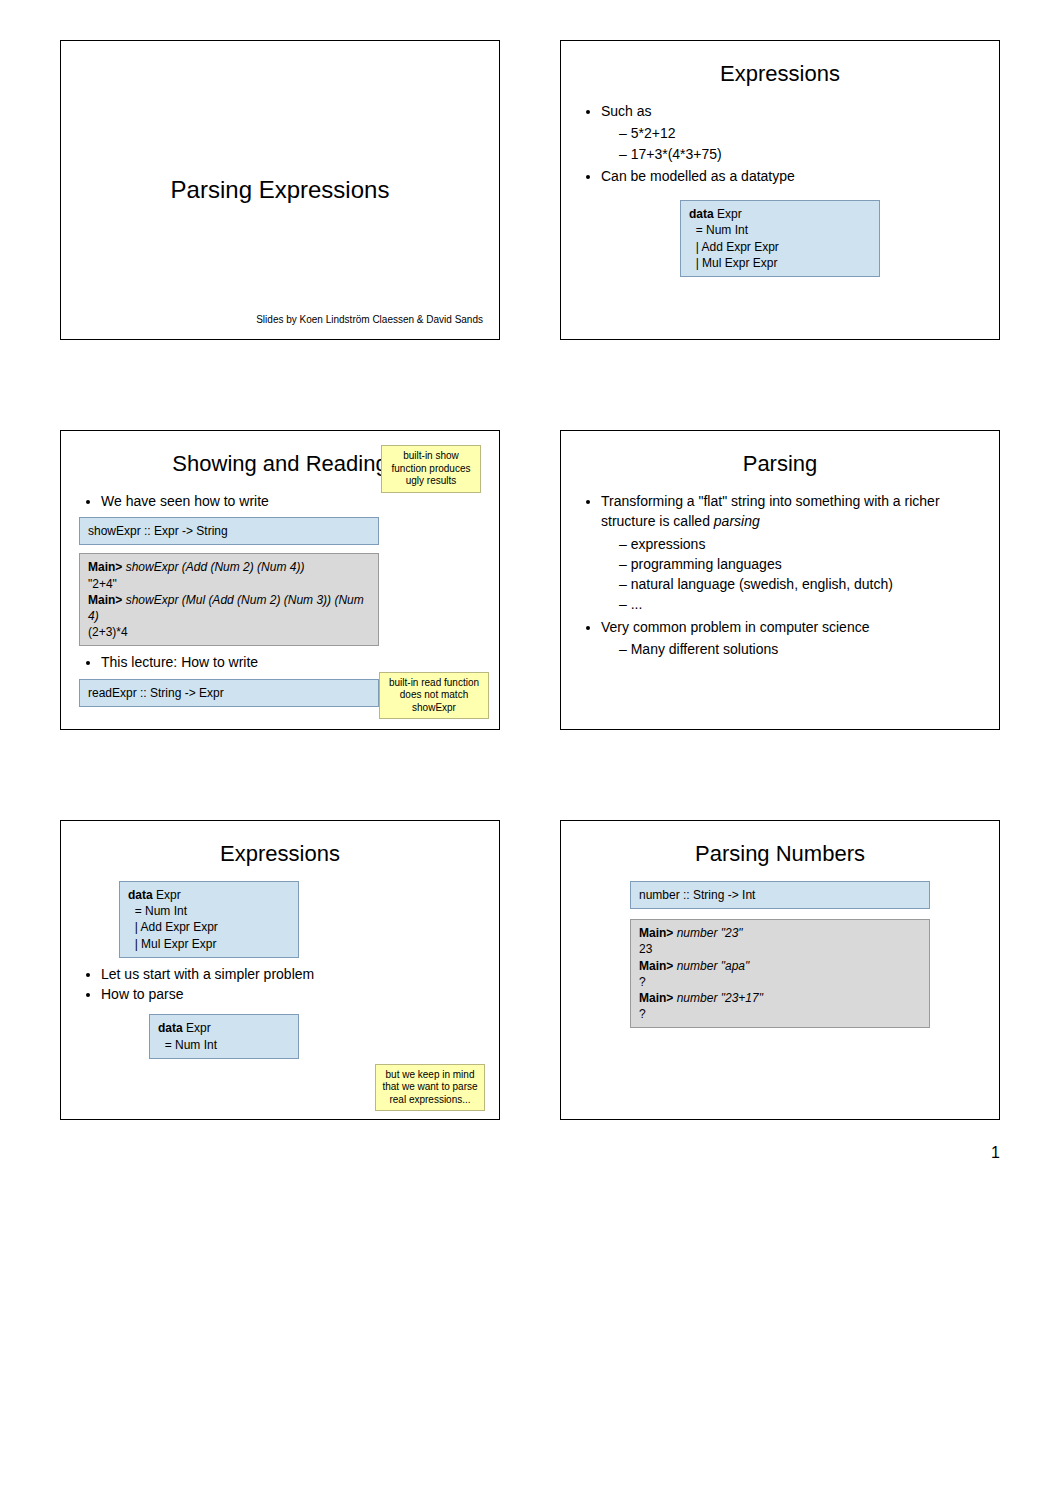Parsing Expressions
Slides by Koen Lindström Claessen & David Sands
Expressions
Such as
5*2+12
17+3*(4*3+75)
Can be modelled as a datatype
data Expr
= Num Int
| Add Expr Expr
| Mul Expr Expr
Showing and Reading
built-in show function produces ugly results
We have seen how to write
showExpr :: Expr -> String
Main> showExpr (Add (Num 2) (Num 4))
"2+4"
Main> showExpr (Mul (Add (Num 2) (Num 3)) (Num 4)
(2+3)*4
This lecture: How to write
readExpr :: String -> Expr
built-in read function does not match showExpr
Parsing
Transforming a "flat" string into something with a richer structure is called parsing
expressions
programming languages
natural language (swedish, english, dutch)
...
Very common problem in computer science
Many different solutions
Expressions
data Expr
= Num Int
| Add Expr Expr
| Mul Expr Expr
Let us start with a simpler problem
How to parse
data Expr
= Num Int
but we keep in mind that we want to parse real expressions...
Parsing Numbers
number :: String -> Int
Main> number "23"
23
Main> number "apa"
?
Main> number "23+17"
?
1